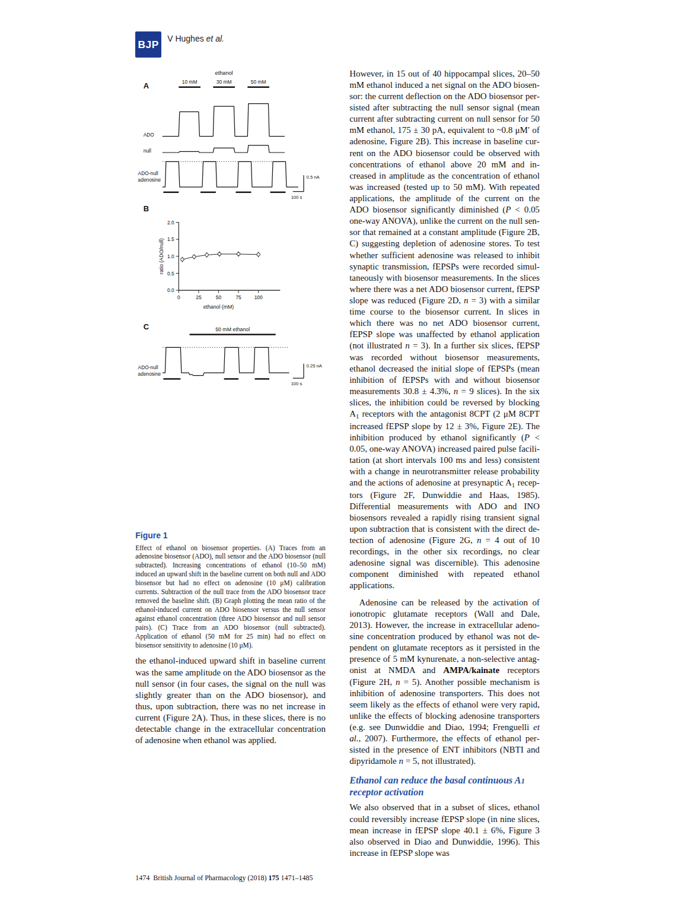BJP
V Hughes et al.
ethanol 10 mM 30 mM 50 mM A ADO null ADO-null adenosine 0.5 nA 100 s B 2.0 1.5 1.0 0.5 0.0 0 25 50 75 100 ethanol (mM) ratio (ADO/null) C 50 mM ethanol ADO-null adenosine 0.25 nA 100 s
Figure 1 Effect of ethanol on biosensor properties. (A) Traces from an adenosine biosensor (ADO), null sensor and the ADO biosensor (null subtracted). Increasing concentrations of ethanol (10–50 mM) induced an upward shift in the baseline current on both null and ADO biosensor but had no effect on adenosine (10 μM) calibration currents. Subtraction of the null trace from the ADO biosensor trace removed the baseline shift. (B) Graph plotting the mean ratio of the ethanol-induced current on ADO biosensor versus the null sensor against ethanol concentration (three ADO biosensor and null sensor pairs). (C) Trace from an ADO biosensor (null subtracted). Application of ethanol (50 mM for 25 min) had no effect on biosensor sensitivity to adenosine (10 μM).
the ethanol-induced upward shift in baseline current was the same amplitude on the ADO biosensor as the null sensor (in four cases, the signal on the null was slightly greater than on the ADO biosensor), and thus, upon subtraction, there was no net increase in current (Figure 2A). Thus, in these slices, there is no detectable change in the extracellular concentration of adenosine when ethanol was applied.
However, in 15 out of 40 hippocampal slices, 20–50 mM ethanol induced a net signal on the ADO biosensor: the current deflection on the ADO biosensor persisted after subtracting the null sensor signal (mean current after subtracting current on null sensor for 50 mM ethanol, 175 ± 30 pA, equivalent to ~0.8 μM′ of adenosine, Figure 2B). This increase in baseline current on the ADO biosensor could be observed with concentrations of ethanol above 20 mM and increased in amplitude as the concentration of ethanol was increased (tested up to 50 mM). With repeated applications, the amplitude of the current on the ADO biosensor significantly diminished (P < 0.05 one-way ANOVA), unlike the current on the null sensor that remained at a constant amplitude (Figure 2B, C) suggesting depletion of adenosine stores. To test whether sufficient adenosine was released to inhibit synaptic transmission, fEPSPs were recorded simultaneously with biosensor measurements. In the slices where there was a net ADO biosensor current, fEPSP slope was reduced (Figure 2D, n = 3) with a similar time course to the biosensor current. In slices in which there was no net ADO biosensor current, fEPSP slope was unaffected by ethanol application (not illustrated n = 3). In a further six slices, fEPSP was recorded without biosensor measurements, ethanol decreased the initial slope of fEPSPs (mean inhibition of fEPSPs with and without biosensor measurements 30.8 ± 4.3%, n = 9 slices). In the six slices, the inhibition could be reversed by blocking A1 receptors with the antagonist 8CPT (2 μM 8CPT increased fEPSP slope by 12 ± 3%, Figure 2E). The inhibition produced by ethanol significantly (P < 0.05, one-way ANOVA) increased paired pulse facilitation (at short intervals 100 ms and less) consistent with a change in neurotransmitter release probability and the actions of adenosine at presynaptic A1 receptors (Figure 2F, Dunwiddie and Haas, 1985). Differential measurements with ADO and INO biosensors revealed a rapidly rising transient signal upon subtraction that is consistent with the direct detection of adenosine (Figure 2G, n = 4 out of 10 recordings, in the other six recordings, no clear adenosine signal was discernible). This adenosine component diminished with repeated ethanol applications.
Adenosine can be released by the activation of ionotropic glutamate receptors (Wall and Dale, 2013). However, the increase in extracellular adenosine concentration produced by ethanol was not dependent on glutamate receptors as it persisted in the presence of 5 mM kynurenate, a non-selective antagonist at NMDA and AMPA/kainate receptors (Figure 2H, n = 5). Another possible mechanism is inhibition of adenosine transporters. This does not seem likely as the effects of ethanol were very rapid, unlike the effects of blocking adenosine transporters (e.g. see Dunwiddie and Diao, 1994; Frenguelli et al., 2007). Furthermore, the effects of ethanol persisted in the presence of ENT inhibitors (NBTI and dipyridamole n = 5, not illustrated).
Ethanol can reduce the basal continuous A1 receptor activation
We also observed that in a subset of slices, ethanol could reversibly increase fEPSP slope (in nine slices, mean increase in fEPSP slope 40.1 ± 6%, Figure 3 also observed in Diao and Dunwiddie, 1996). This increase in fEPSP slope was
1474 British Journal of Pharmacology (2018) 175 1471–1485